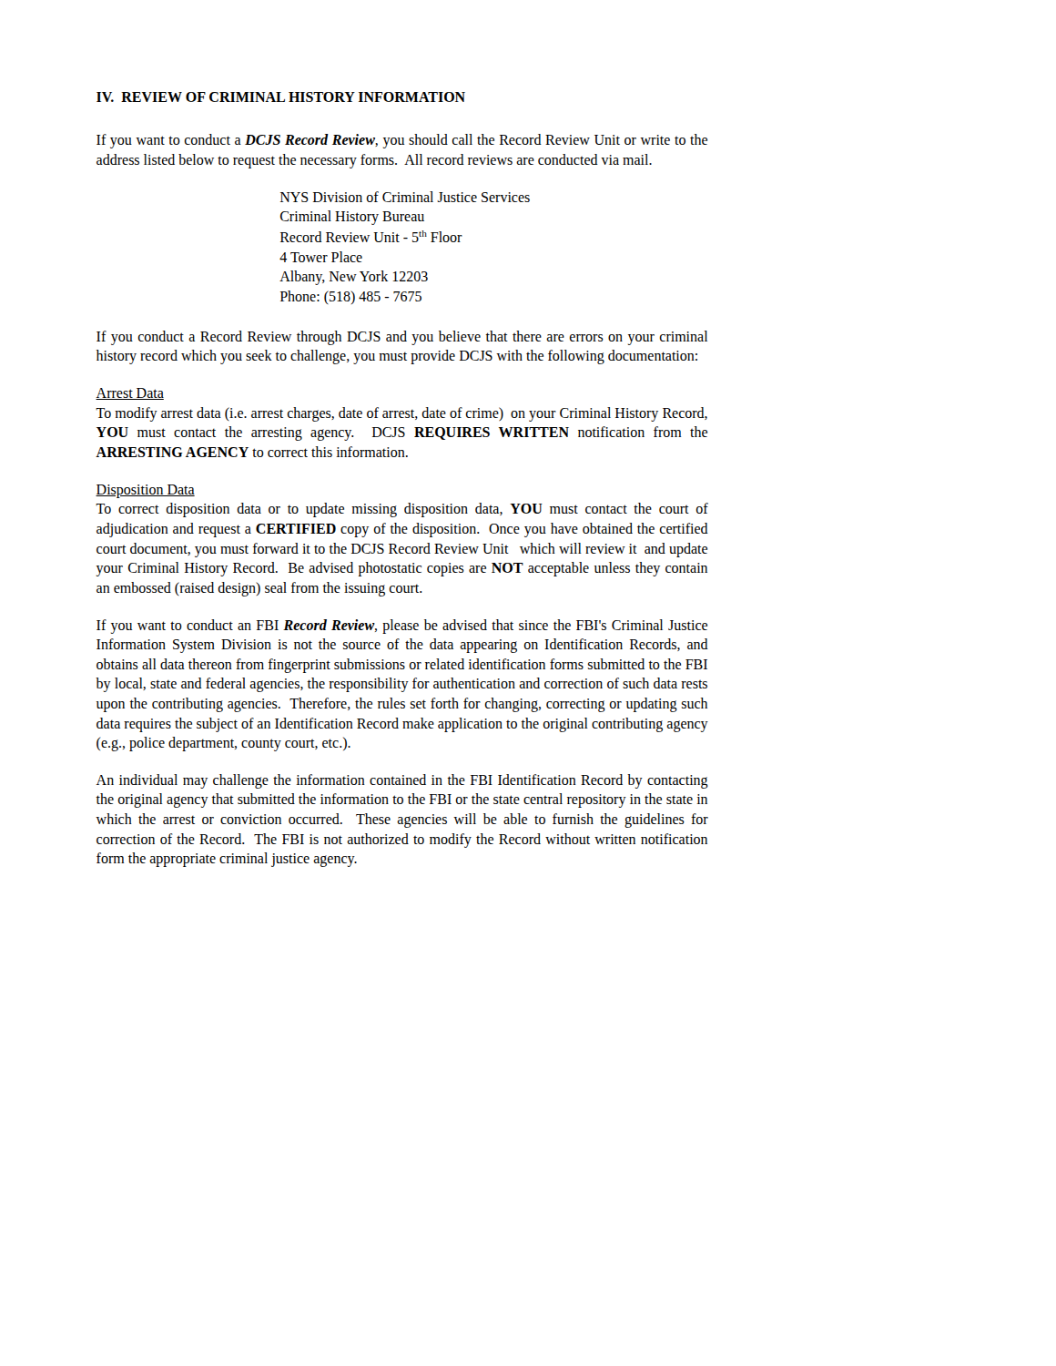IV. Review of Criminal History Information
If you want to conduct a DCJS Record Review, you should call the Record Review Unit or write to the address listed below to request the necessary forms. All record reviews are conducted via mail.
NYS Division of Criminal Justice Services
Criminal History Bureau
Record Review Unit - 5th Floor
4 Tower Place
Albany, New York 12203
Phone: (518) 485 - 7675
If you conduct a Record Review through DCJS and you believe that there are errors on your criminal history record which you seek to challenge, you must provide DCJS with the following documentation:
Arrest Data
To modify arrest data (i.e. arrest charges, date of arrest, date of crime) on your Criminal History Record, YOU must contact the arresting agency. DCJS REQUIRES WRITTEN notification from the ARRESTING AGENCY to correct this information.
Disposition Data
To correct disposition data or to update missing disposition data, YOU must contact the court of adjudication and request a CERTIFIED copy of the disposition. Once you have obtained the certified court document, you must forward it to the DCJS Record Review Unit which will review it and update your Criminal History Record. Be advised photostatic copies are NOT acceptable unless they contain an embossed (raised design) seal from the issuing court.
If you want to conduct an FBI Record Review, please be advised that since the FBI's Criminal Justice Information System Division is not the source of the data appearing on Identification Records, and obtains all data thereon from fingerprint submissions or related identification forms submitted to the FBI by local, state and federal agencies, the responsibility for authentication and correction of such data rests upon the contributing agencies. Therefore, the rules set forth for changing, correcting or updating such data requires the subject of an Identification Record make application to the original contributing agency (e.g., police department, county court, etc.).
An individual may challenge the information contained in the FBI Identification Record by contacting the original agency that submitted the information to the FBI or the state central repository in the state in which the arrest or conviction occurred. These agencies will be able to furnish the guidelines for correction of the Record. The FBI is not authorized to modify the Record without written notification form the appropriate criminal justice agency.